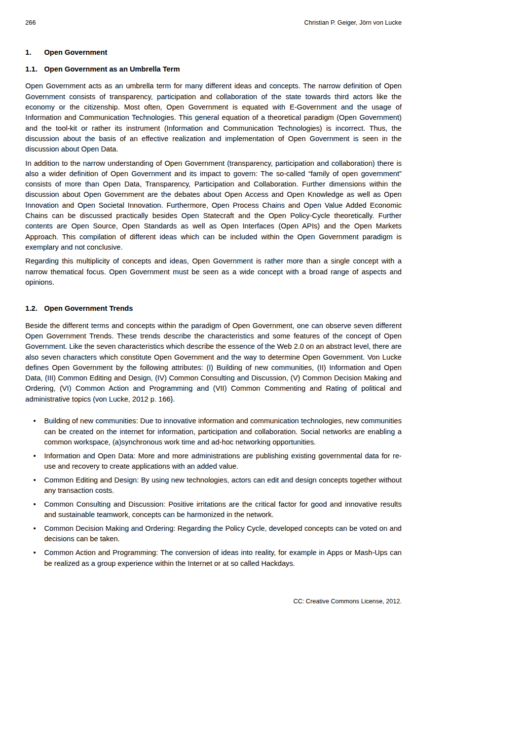266 Christian P. Geiger, Jörn von Lucke
1. Open Government
1.1. Open Government as an Umbrella Term
Open Government acts as an umbrella term for many different ideas and concepts. The narrow definition of Open Government consists of transparency, participation and collaboration of the state towards third actors like the economy or the citizenship. Most often, Open Government is equated with E-Government and the usage of Information and Communication Technologies. This general equation of a theoretical paradigm (Open Government) and the tool-kit or rather its instrument (Information and Communication Technologies) is incorrect. Thus, the discussion about the basis of an effective realization and implementation of Open Government is seen in the discussion about Open Data.
In addition to the narrow understanding of Open Government (transparency, participation and collaboration) there is also a wider definition of Open Government and its impact to govern: The so-called “family of open government” consists of more than Open Data, Transparency, Participation and Collaboration. Further dimensions within the discussion about Open Government are the debates about Open Access and Open Knowledge as well as Open Innovation and Open Societal Innovation. Furthermore, Open Process Chains and Open Value Added Economic Chains can be discussed practically besides Open Statecraft and the Open Policy-Cycle theoretically. Further contents are Open Source, Open Standards as well as Open Interfaces (Open APIs) and the Open Markets Approach. This compilation of different ideas which can be included within the Open Government paradigm is exemplary and not conclusive.
Regarding this multiplicity of concepts and ideas, Open Government is rather more than a single concept with a narrow thematical focus. Open Government must be seen as a wide concept with a broad range of aspects and opinions.
1.2. Open Government Trends
Beside the different terms and concepts within the paradigm of Open Government, one can observe seven different Open Government Trends. These trends describe the characteristics and some features of the concept of Open Government. Like the seven characteristics which describe the essence of the Web 2.0 on an abstract level, there are also seven characters which constitute Open Government and the way to determine Open Government. Von Lucke defines Open Government by the following attributes: (I) Building of new communities, (II) Information and Open Data, (III) Common Editing and Design, (IV) Common Consulting and Discussion, (V) Common Decision Making and Ordering, (VI) Common Action and Programming and (VII) Common Commenting and Rating of political and administrative topics (von Lucke, 2012 p. 166}.
Building of new communities: Due to innovative information and communication technologies, new communities can be created on the internet for information, participation and collaboration. Social networks are enabling a common workspace, (a)synchronous work time and ad-hoc networking opportunities.
Information and Open Data: More and more administrations are publishing existing governmental data for re-use and recovery to create applications with an added value.
Common Editing and Design: By using new technologies, actors can edit and design concepts together without any transaction costs.
Common Consulting and Discussion: Positive irritations are the critical factor for good and innovative results and sustainable teamwork, concepts can be harmonized in the network.
Common Decision Making and Ordering: Regarding the Policy Cycle, developed concepts can be voted on and decisions can be taken.
Common Action and Programming: The conversion of ideas into reality, for example in Apps or Mash-Ups can be realized as a group experience within the Internet or at so called Hackdays.
CC: Creative Commons License, 2012.